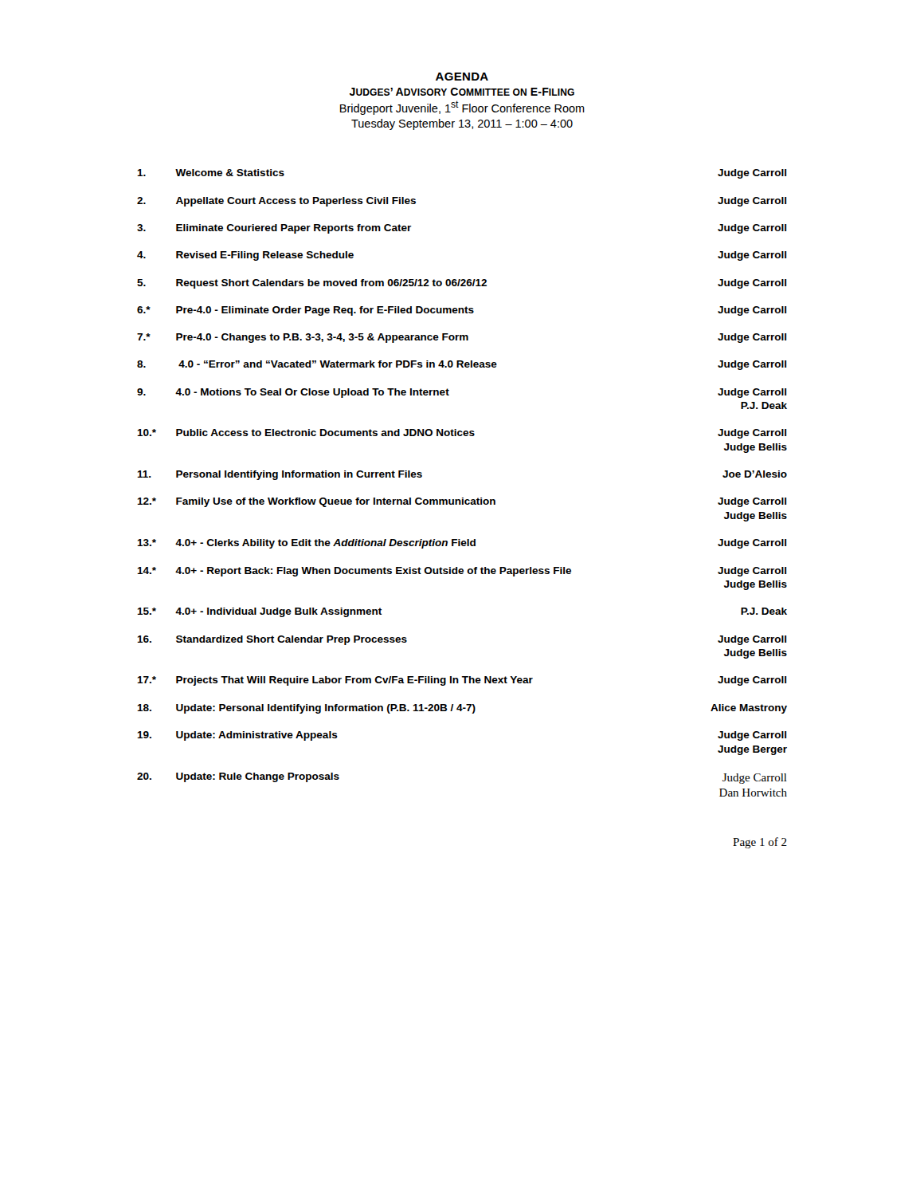AGENDA
JUDGES’ ADVISORY COMMITTEE ON E-FILING
Bridgeport Juvenile, 1st Floor Conference Room
Tuesday September 13, 2011 – 1:00 – 4:00
| 1. | Welcome & Statistics | Judge Carroll |
| 2. | Appellate Court Access to Paperless Civil Files | Judge Carroll |
| 3. | Eliminate Couriered Paper Reports from Cater | Judge Carroll |
| 4. | Revised E-Filing Release Schedule | Judge Carroll |
| 5. | Request Short Calendars be moved from 06/25/12 to 06/26/12 | Judge Carroll |
| 6.* | Pre-4.0 - Eliminate Order Page Req. for E-Filed Documents | Judge Carroll |
| 7.* | Pre-4.0 - Changes to P.B. 3-3, 3-4, 3-5 & Appearance Form | Judge Carroll |
| 8. | 4.0 - “Error” and “Vacated” Watermark for PDFs in 4.0 Release | Judge Carroll |
| 9. | 4.0 - Motions To Seal Or Close Upload To The Internet | Judge Carroll P.J. Deak |
| 10.* | Public Access to Electronic Documents and JDNO Notices | Judge Carroll Judge Bellis |
| 11. | Personal Identifying Information in Current Files | Joe D’Alesio |
| 12.* | Family Use of the Workflow Queue for Internal Communication | Judge Carroll Judge Bellis |
| 13.* | 4.0+ - Clerks Ability to Edit the Additional Description Field | Judge Carroll |
| 14.* | 4.0+ - Report Back: Flag When Documents Exist Outside of the Paperless File | Judge Carroll Judge Bellis |
| 15.* | 4.0+ - Individual Judge Bulk Assignment | P.J. Deak |
| 16. | Standardized Short Calendar Prep Processes | Judge Carroll Judge Bellis |
| 17.* | Projects That Will Require Labor From Cv/Fa E-Filing In The Next Year | Judge Carroll |
| 18. | Update: Personal Identifying Information (P.B. 11-20B / 4-7) | Alice Mastrony |
| 19. | Update: Administrative Appeals | Judge Carroll Judge Berger |
| 20. | Update: Rule Change Proposals | Judge Carroll Dan Horwitch |
Page 1 of 2